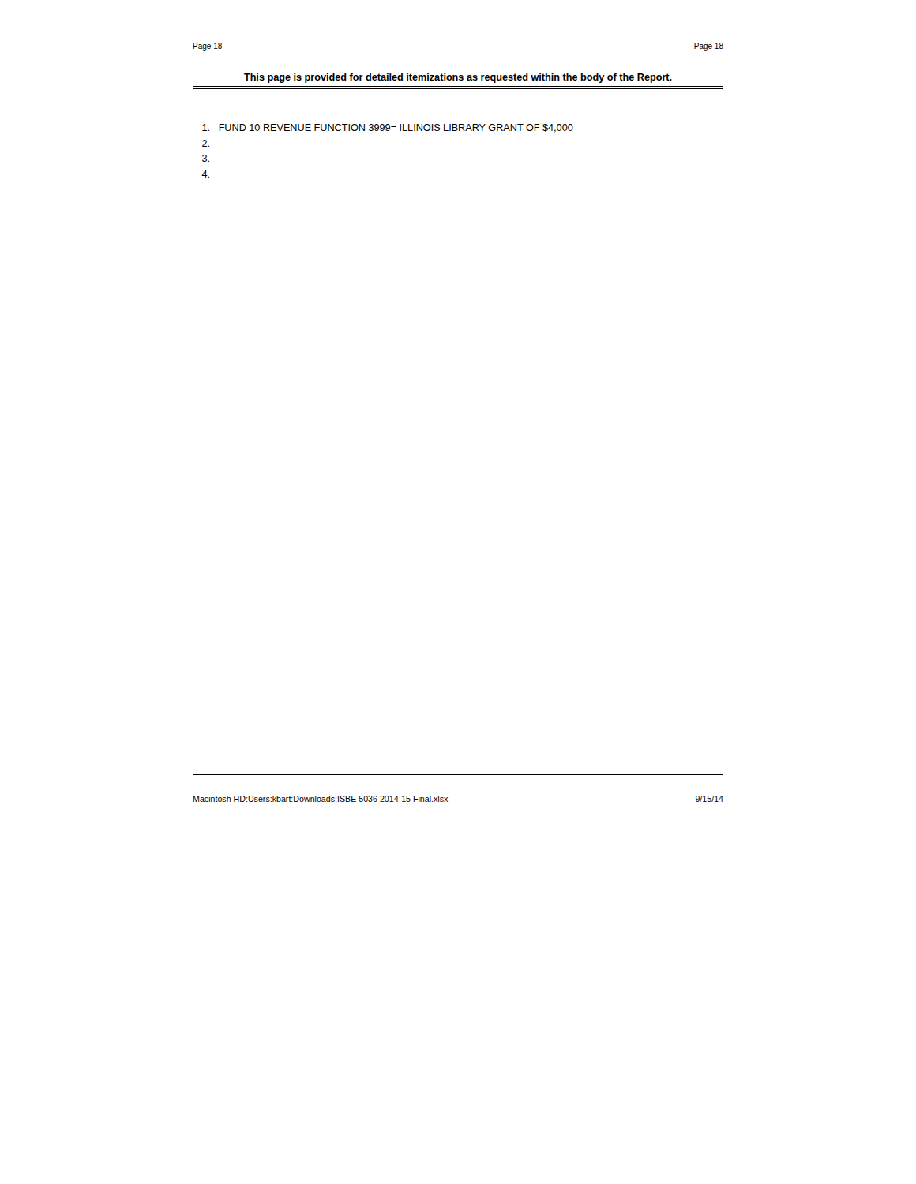Page 18 Page 18
This page is provided for detailed itemizations as requested within the body of the Report.
1. FUND 10 REVENUE FUNCTION 3999= ILLINOIS LIBRARY GRANT OF $4,000
2.
3.
4.
Macintosh HD:Users:kbart:Downloads:ISBE 5036 2014-15 Final.xlsx 9/15/14